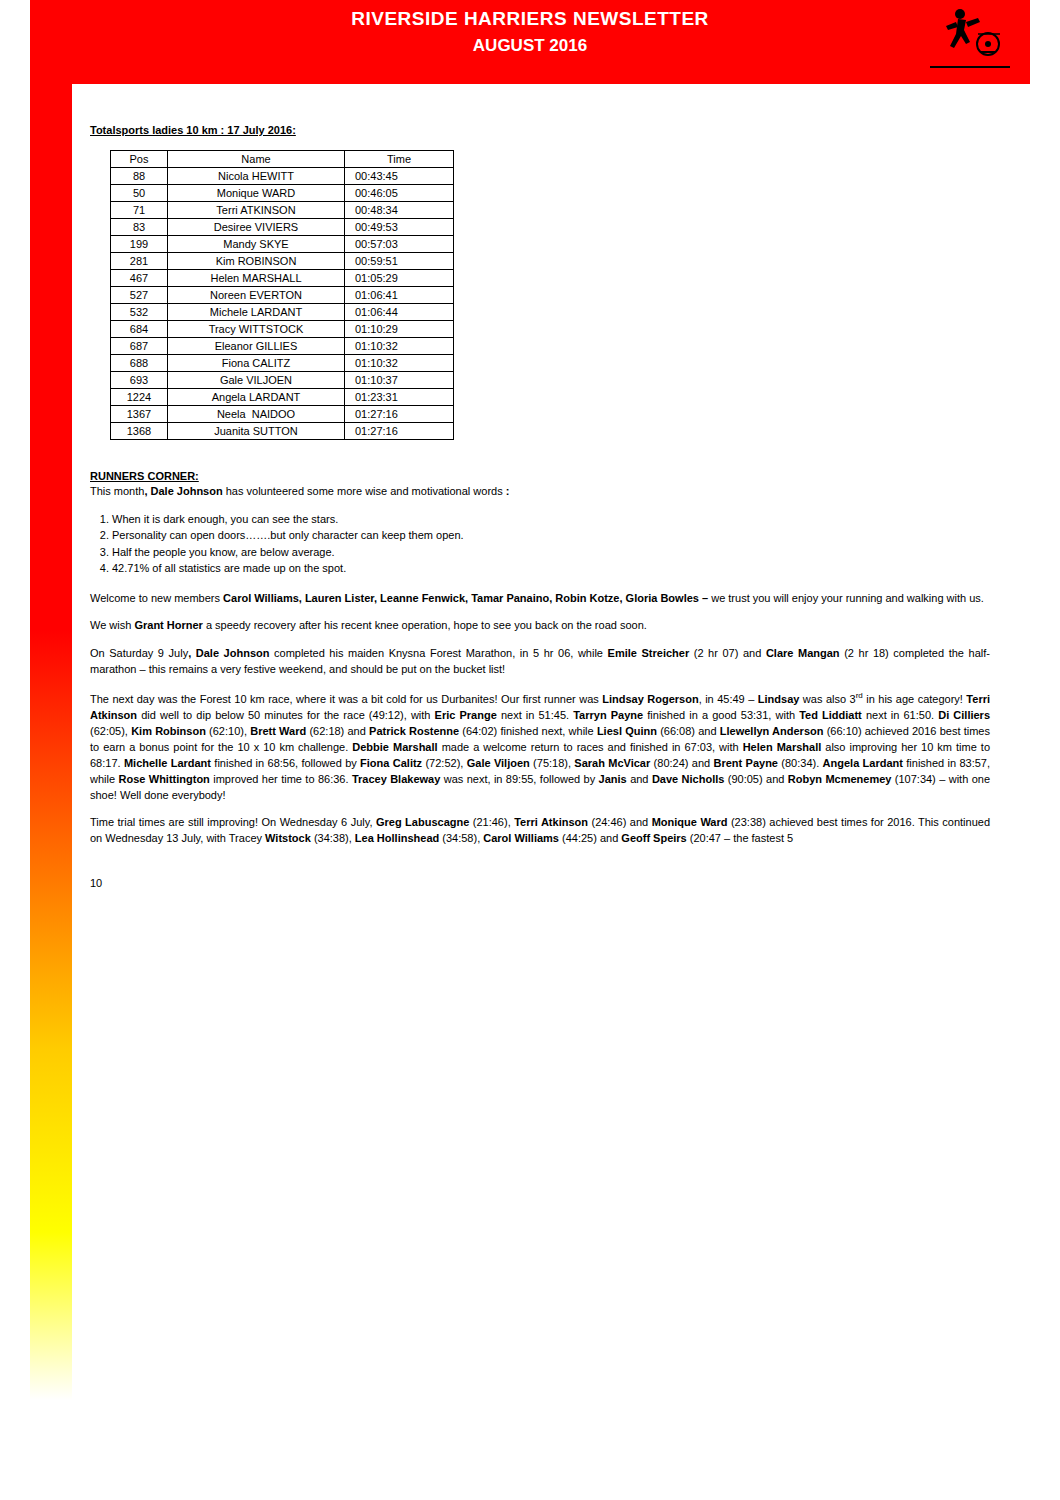RIVERSIDE HARRIERS NEWSLETTER
AUGUST 2016
Totalsports ladies 10 km : 17 July 2016:
| Pos | Name | Time |
| --- | --- | --- |
| 88 | Nicola HEWITT | 00:43:45 |
| 50 | Monique WARD | 00:46:05 |
| 71 | Terri ATKINSON | 00:48:34 |
| 83 | Desiree VIVIERS | 00:49:53 |
| 199 | Mandy SKYE | 00:57:03 |
| 281 | Kim ROBINSON | 00:59:51 |
| 467 | Helen MARSHALL | 01:05:29 |
| 527 | Noreen EVERTON | 01:06:41 |
| 532 | Michele LARDANT | 01:06:44 |
| 684 | Tracy WITTSTOCK | 01:10:29 |
| 687 | Eleanor GILLIES | 01:10:32 |
| 688 | Fiona CALITZ | 01:10:32 |
| 693 | Gale VILJOEN | 01:10:37 |
| 1224 | Angela LARDANT | 01:23:31 |
| 1367 | Neela NAIDOO | 01:27:16 |
| 1368 | Juanita SUTTON | 01:27:16 |
RUNNERS CORNER:
This month, Dale Johnson has volunteered some more wise and motivational words :
When it is dark enough, you can see the stars.
Personality can open doors…….but only character can keep them open.
Half the people you know, are below average.
42.71% of all statistics are made up on the spot.
Welcome to new members Carol Williams, Lauren Lister, Leanne Fenwick, Tamar Panaino, Robin Kotze, Gloria Bowles – we trust you will enjoy your running and walking with us.
We wish Grant Horner a speedy recovery after his recent knee operation, hope to see you back on the road soon.
On Saturday 9 July, Dale Johnson completed his maiden Knysna Forest Marathon, in 5 hr 06, while Emile Streicher (2 hr 07) and Clare Mangan (2 hr 18) completed the half-marathon – this remains a very festive weekend, and should be put on the bucket list!
The next day was the Forest 10 km race, where it was a bit cold for us Durbanites! Our first runner was Lindsay Rogerson, in 45:49 – Lindsay was also 3rd in his age category! Terri Atkinson did well to dip below 50 minutes for the race (49:12), with Eric Prange next in 51:45. Tarryn Payne finished in a good 53:31, with Ted Liddiatt next in 61:50. Di Cilliers (62:05), Kim Robinson (62:10), Brett Ward (62:18) and Patrick Rostenne (64:02) finished next, while Liesl Quinn (66:08) and Llewellyn Anderson (66:10) achieved 2016 best times to earn a bonus point for the 10 x 10 km challenge. Debbie Marshall made a welcome return to races and finished in 67:03, with Helen Marshall also improving her 10 km time to 68:17. Michelle Lardant finished in 68:56, followed by Fiona Calitz (72:52), Gale Viljoen (75:18), Sarah McVicar (80:24) and Brent Payne (80:34). Angela Lardant finished in 83:57, while Rose Whittington improved her time to 86:36. Tracey Blakeway was next, in 89:55, followed by Janis and Dave Nicholls (90:05) and Robyn Mcmenemey (107:34) – with one shoe! Well done everybody!
Time trial times are still improving! On Wednesday 6 July, Greg Labuscagne (21:46), Terri Atkinson (24:46) and Monique Ward (23:38) achieved best times for 2016. This continued on Wednesday 13 July, with Tracey Witstock (34:38), Lea Hollinshead (34:58), Carol Williams (44:25) and Geoff Speirs (20:47 – the fastest 5
10